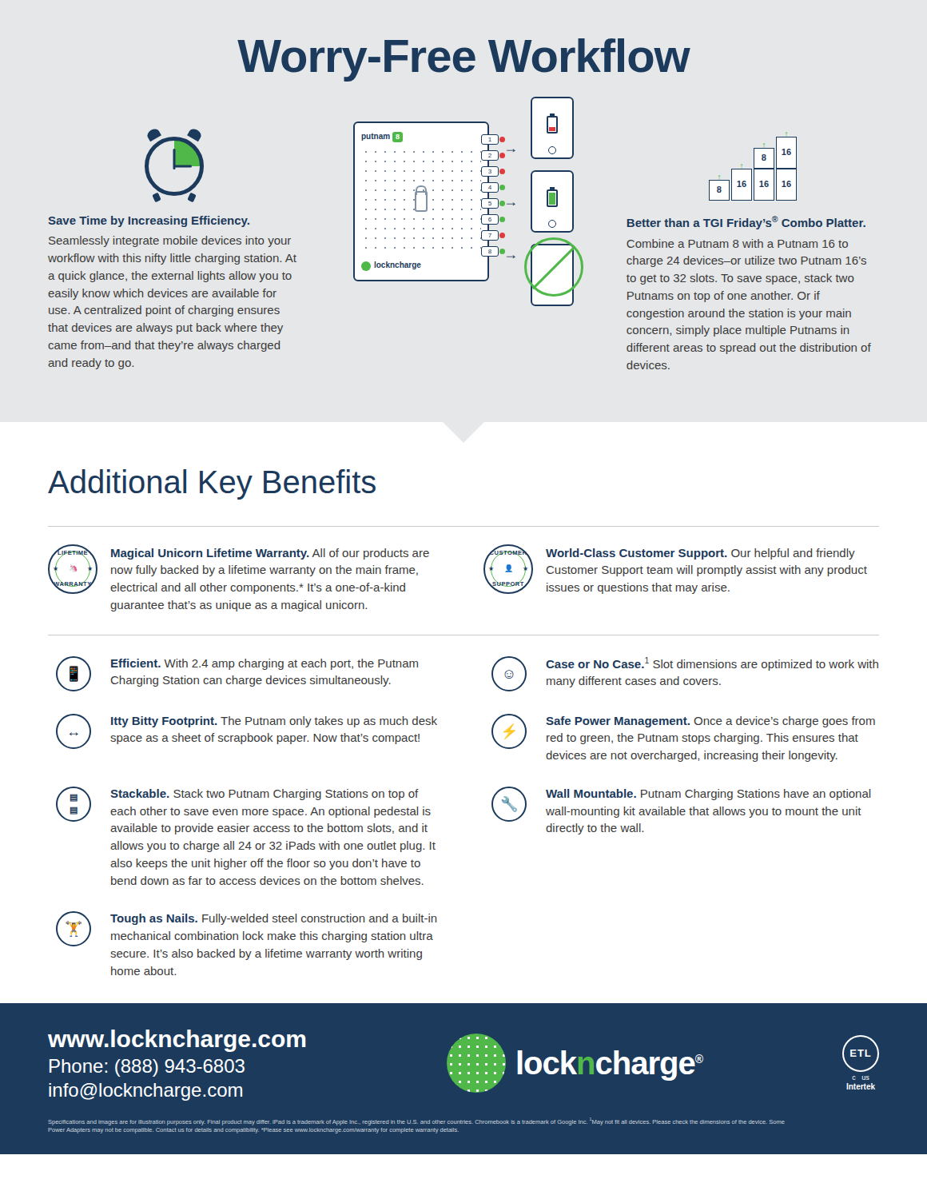Worry-Free Workflow
Save Time by Increasing Efficiency.
Seamlessly integrate mobile devices into your workflow with this nifty little charging station. At a quick glance, the external lights allow you to easily know which devices are available for use. A centralized point of charging ensures that devices are always put back where they came from–and that they’re always charged and ready to go.
putnam 8
lockncharge
1 2 3 4 5 6 7 8
→ → →
8↑
16↑
8↑ 16
16↑ 16
Better than a TGI Friday’s® Combo Platter.
Combine a Putnam 8 with a Putnam 16 to charge 24 devices–or utilize two Putnam 16’s to get to 32 slots. To save space, stack two Putnams on top of one another. Or if congestion around the station is your main concern, simply place multiple Putnams in different areas to spread out the distribution of devices.
Additional Key Benefits
LIFETIME WARRANTY ★ ★ 🦄
Magical Unicorn Lifetime Warranty. All of our products are now fully backed by a lifetime warranty on the main frame, electrical and all other components.* It’s a one-of-a-kind guarantee that’s as unique as a magical unicorn.
CUSTOMER SUPPORT ★ ★ 👤
World-Class Customer Support. Our helpful and friendly Customer Support team will promptly assist with any product issues or questions that may arise.
📱
Efficient. With 2.4 amp charging at each port, the Putnam Charging Station can charge devices simultaneously.
☺
Case or No Case.1 Slot dimensions are optimized to work with many different cases and covers.
↔
Itty Bitty Footprint. The Putnam only takes up as much desk space as a sheet of scrapbook paper. Now that’s compact!
⚡
Safe Power Management. Once a device’s charge goes from red to green, the Putnam stops charging. This ensures that devices are not overcharged, increasing their longevity.
▤
▤
Stackable. Stack two Putnam Charging Stations on top of each other to save even more space. An optional pedestal is available to provide easier access to the bottom slots, and it allows you to charge all 24 or 32 iPads with one outlet plug. It also keeps the unit higher off the floor so you don’t have to bend down as far to access devices on the bottom shelves.
🔧
Wall Mountable. Putnam Charging Stations have an optional wall-mounting kit available that allows you to mount the unit directly to the wall.
🏋
Tough as Nails. Fully-welded steel construction and a built-in mechanical combination lock make this charging station ultra secure. It’s also backed by a lifetime warranty worth writing home about.
www.lockncharge.com
Phone: (888) 943-6803
info@lockncharge.com
lockncharge®
ETL
c us
Intertek
Specifications and images are for illustration purposes only. Final product may differ. iPad is a trademark of Apple Inc., registered in the U.S. and other countries. Chromebook is a trademark of Google Inc. 1May not fit all devices. Please check the dimensions of the device. Some Power Adapters may not be compatible. Contact us for details and compatibility. *Please see www.lockncharge.com/warranty for complete warranty details.